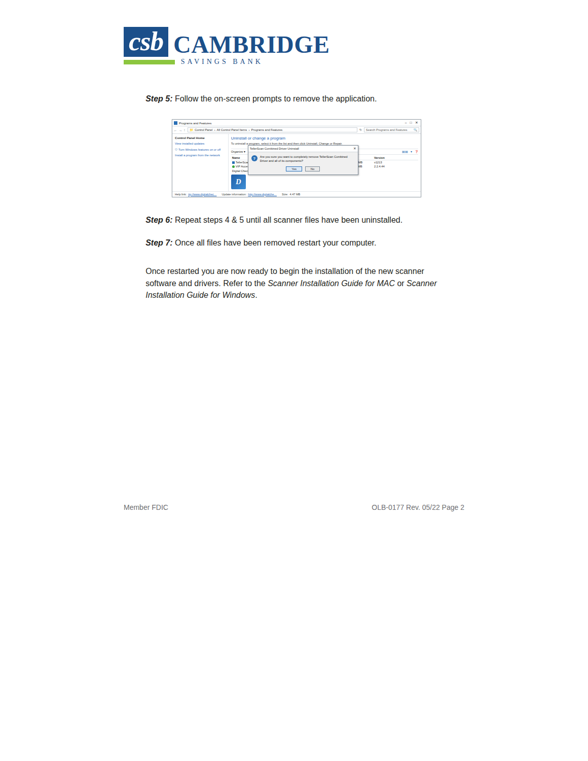csb CAMBRIDGE
SAVINGS BANK
Step 5: Follow the on-screen prompts to remove the application.
Programs and Features
–□✕
←→↑
📁 Control Panel › All Control Panel Items › Programs and Features
↻
Search Programs and Features🔍
Control Panel Home
View installed updates
Turn Windows features on or off
Install a program from the network
Uninstall or change a program
To uninstall a program, select it from the list and then click Uninstall, Change or Repair.
Organize ▾Uninstall
▤▤▾❓
| Name | Installed On | Size | Version |
| --- | --- | --- | --- |
| TellerScan Combined Driver | 3/6/2019 | 4.47 MB | v1213 |
| VIP Access | 4/27/2018 | 11.0 MB | 2.2.4.44 |
| Digital Check… |
D
Help link: ttp://www.digitalchec… Update information: http://www.digitalche… Size: 4.47 MB
TellerScan Combined Driver Uninstall ✕
?
Are you sure you want to completely remove TellerScan Combined Driver and all of its components?
Yes No
Step 6: Repeat steps 4 & 5 until all scanner files have been uninstalled.
Step 7: Once all files have been removed restart your computer.
Once restarted you are now ready to begin the installation of the new scanner software and drivers. Refer to the Scanner Installation Guide for MAC or Scanner Installation Guide for Windows.
Member FDIC OLB-0177 Rev. 05/22 Page 2